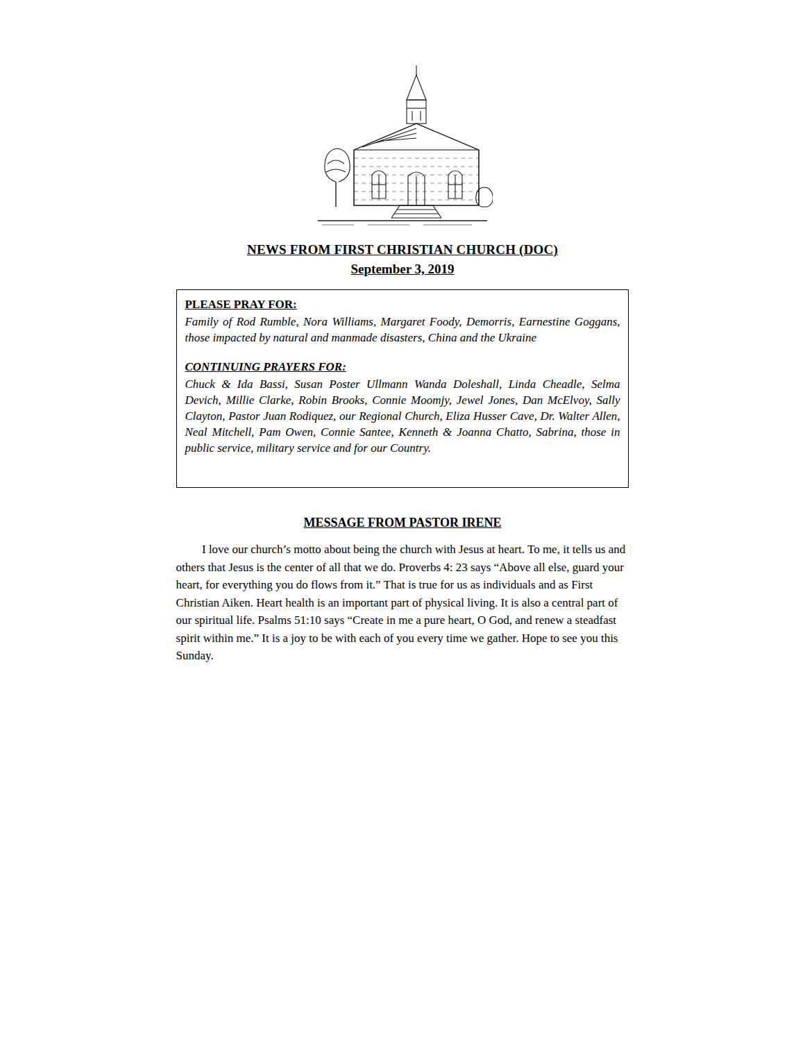NEWS FROM FIRST CHRISTIAN CHURCH (DOC)
September 3, 2019
PLEASE PRAY FOR:
Family of Rod Rumble, Nora Williams, Margaret Foody, Demorris, Earnestine Goggans, those impacted by natural and manmade disasters, China and the Ukraine
CONTINUING PRAYERS FOR:
Chuck & Ida Bassi, Susan Poster Ullmann Wanda Doleshall, Linda Cheadle, Selma Devich, Millie Clarke, Robin Brooks, Connie Moomjy, Jewel Jones, Dan McElvoy, Sally Clayton, Pastor Juan Rodiquez, our Regional Church, Eliza Husser Cave, Dr. Walter Allen, Neal Mitchell, Pam Owen, Connie Santee, Kenneth & Joanna Chatto, Sabrina, those in public service, military service and for our Country.
MESSAGE FROM PASTOR IRENE
I love our church’s motto about being the church with Jesus at heart. To me, it tells us and others that Jesus is the center of all that we do. Proverbs 4: 23 says “Above all else, guard your heart, for everything you do flows from it.” That is true for us as individuals and as First Christian Aiken. Heart health is an important part of physical living. It is also a central part of our spiritual life. Psalms 51:10 says “Create in me a pure heart, O God, and renew a steadfast spirit within me.” It is a joy to be with each of you every time we gather. Hope to see you this Sunday.